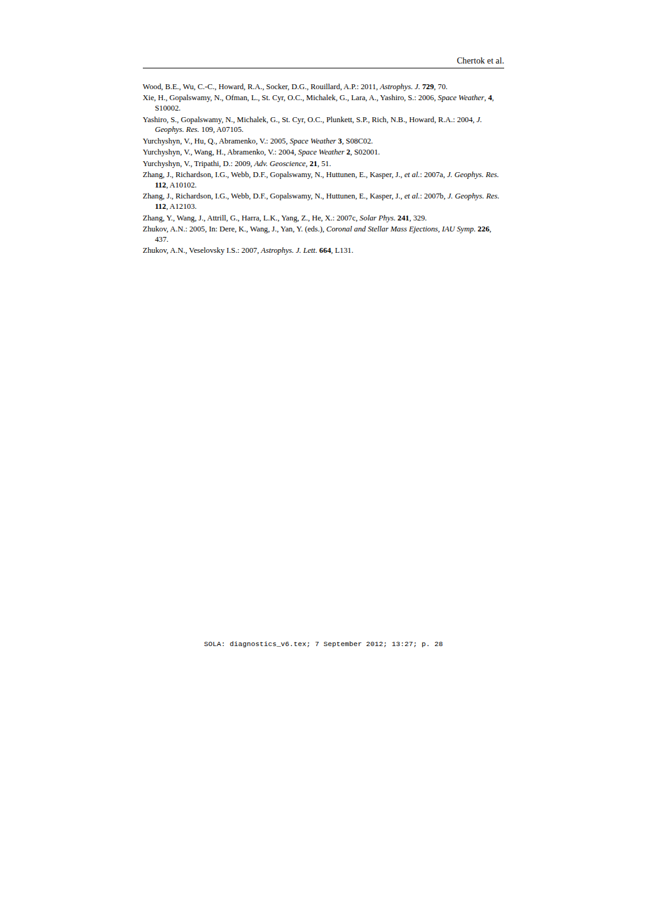Chertok et al.
Wood, B.E., Wu, C.-C., Howard, R.A., Socker, D.G., Rouillard, A.P.: 2011, Astrophys. J. 729, 70.
Xie, H., Gopalswamy, N., Ofman, L., St. Cyr, O.C., Michalek, G., Lara, A., Yashiro, S.: 2006, Space Weather, 4, S10002.
Yashiro, S., Gopalswamy, N., Michalek, G., St. Cyr, O.C., Plunkett, S.P., Rich, N.B., Howard, R.A.: 2004, J. Geophys. Res. 109, A07105.
Yurchyshyn, V., Hu, Q., Abramenko, V.: 2005, Space Weather 3, S08C02.
Yurchyshyn, V., Wang, H., Abramenko, V.: 2004, Space Weather 2, S02001.
Yurchyshyn, V., Tripathi, D.: 2009, Adv. Geoscience, 21, 51.
Zhang, J., Richardson, I.G., Webb, D.F., Gopalswamy, N., Huttunen, E., Kasper, J., et al.: 2007a, J. Geophys. Res. 112, A10102.
Zhang, J., Richardson, I.G., Webb, D.F., Gopalswamy, N., Huttunen, E., Kasper, J., et al.: 2007b, J. Geophys. Res. 112, A12103.
Zhang, Y., Wang, J., Attrill, G., Harra, L.K., Yang, Z., He, X.: 2007c, Solar Phys. 241, 329.
Zhukov, A.N.: 2005, In: Dere, K., Wang, J., Yan, Y. (eds.), Coronal and Stellar Mass Ejections, IAU Symp. 226, 437.
Zhukov, A.N., Veselovsky I.S.: 2007, Astrophys. J. Lett. 664, L131.
SOLA: diagnostics_v6.tex; 7 September 2012; 13:27; p. 28